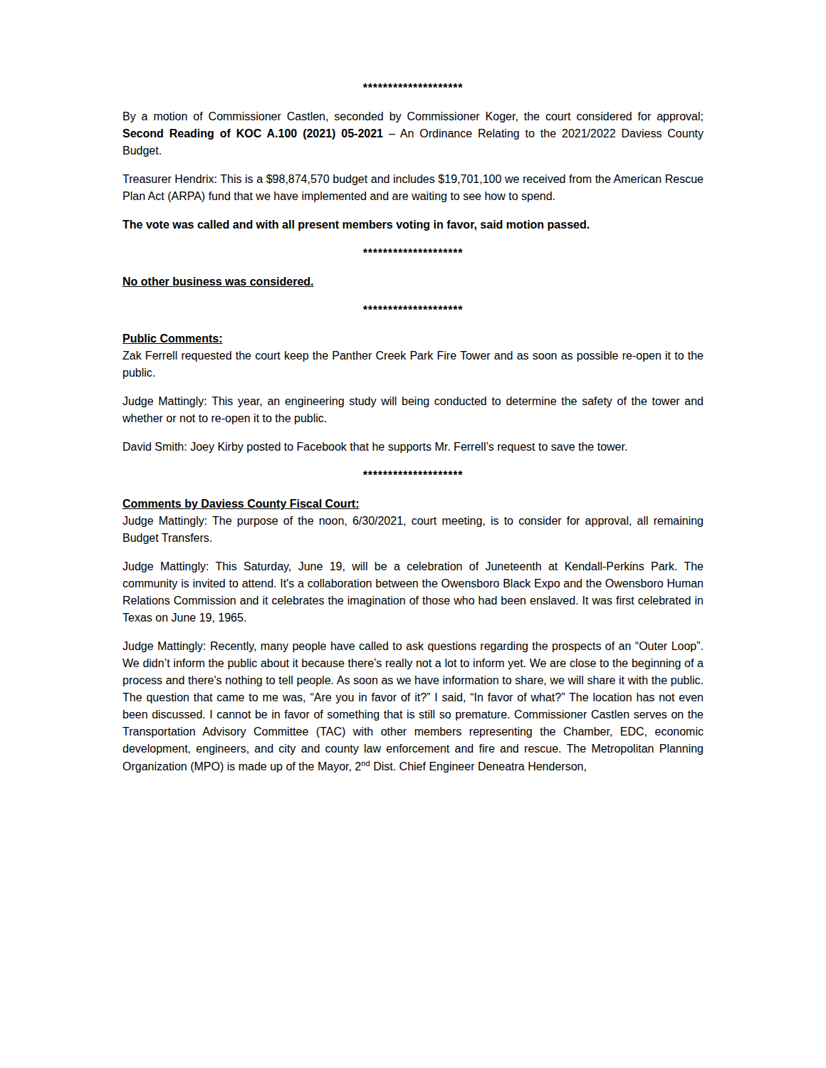********************
By a motion of Commissioner Castlen, seconded by Commissioner Koger, the court considered for approval; Second Reading of KOC A.100 (2021) 05-2021 – An Ordinance Relating to the 2021/2022 Daviess County Budget.
Treasurer Hendrix: This is a $98,874,570 budget and includes $19,701,100 we received from the American Rescue Plan Act (ARPA) fund that we have implemented and are waiting to see how to spend.
The vote was called and with all present members voting in favor, said motion passed.
********************
No other business was considered.
********************
Public Comments:
Zak Ferrell requested the court keep the Panther Creek Park Fire Tower and as soon as possible re-open it to the public.
Judge Mattingly: This year, an engineering study will being conducted to determine the safety of the tower and whether or not to re-open it to the public.
David Smith: Joey Kirby posted to Facebook that he supports Mr. Ferrell’s request to save the tower.
********************
Comments by Daviess County Fiscal Court:
Judge Mattingly: The purpose of the noon, 6/30/2021, court meeting, is to consider for approval, all remaining Budget Transfers.
Judge Mattingly: This Saturday, June 19, will be a celebration of Juneteenth at Kendall-Perkins Park. The community is invited to attend. It's a collaboration between the Owensboro Black Expo and the Owensboro Human Relations Commission and it celebrates the imagination of those who had been enslaved. It was first celebrated in Texas on June 19, 1965.
Judge Mattingly: Recently, many people have called to ask questions regarding the prospects of an “Outer Loop”. We didn’t inform the public about it because there’s really not a lot to inform yet. We are close to the beginning of a process and there's nothing to tell people. As soon as we have information to share, we will share it with the public. The question that came to me was, “Are you in favor of it?” I said, “In favor of what?” The location has not even been discussed. I cannot be in favor of something that is still so premature. Commissioner Castlen serves on the Transportation Advisory Committee (TAC) with other members representing the Chamber, EDC, economic development, engineers, and city and county law enforcement and fire and rescue. The Metropolitan Planning Organization (MPO) is made up of the Mayor, 2nd Dist. Chief Engineer Deneatra Henderson,